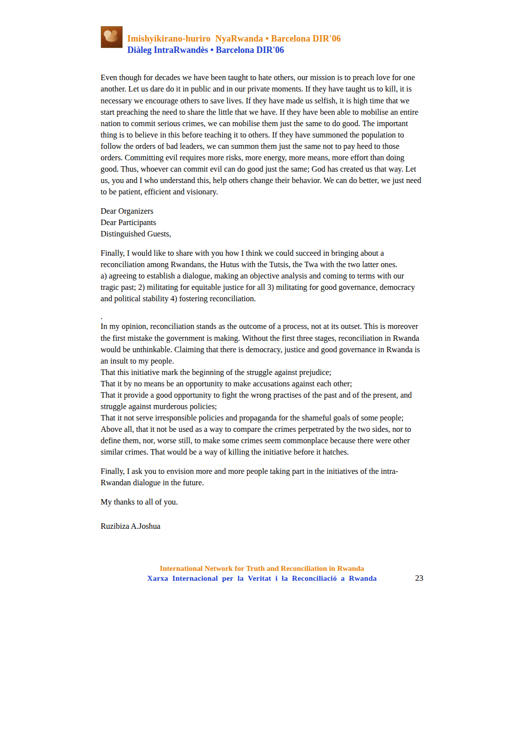Imishyikirano-huriro NyaRwanda • Barcelona DIR'06
Diàleg IntraRwandès • Barcelona DIR'06
Even though for decades we have been taught to hate others, our mission is to preach love for one another. Let us dare do it in public and in our private moments. If they have taught us to kill, it is necessary we encourage others to save lives. If they have made us selfish, it is high time that we start preaching the need to share the little that we have. If they have been able to mobilise an entire nation to commit serious crimes, we can mobilise them just the same to do good. The important thing is to believe in this before teaching it to others. If they have summoned the population to follow the orders of bad leaders, we can summon them just the same not to pay heed to those orders. Committing evil requires more risks, more energy, more means, more effort than doing good. Thus, whoever can commit evil can do good just the same; God has created us that way. Let us, you and I who understand this, help others change their behavior. We can do better, we just need to be patient, efficient and visionary.
Dear Organizers
Dear Participants
Distinguished Guests,
Finally, I would like to share with you how I think we could succeed in bringing about a reconciliation among Rwandans, the Hutus with the Tutsis, the Twa with the two latter ones.
a) agreeing to establish a dialogue, making an objective analysis and coming to terms with our tragic past; 2) militating for equitable justice for all 3) militating for good governance, democracy and political stability 4) fostering reconciliation.
.
In my opinion, reconciliation stands as the outcome of a process, not at its outset. This is moreover the first mistake the government is making. Without the first three stages, reconciliation in Rwanda would be unthinkable. Claiming that there is democracy, justice and good governance in Rwanda is an insult to my people.
That this initiative mark the beginning of the struggle against prejudice;
That it by no means be an opportunity to make accusations against each other;
That it provide a good opportunity to fight the wrong practises of the past and of the present, and struggle against murderous policies;
That it not serve irresponsible policies and propaganda for the shameful goals of some people;
Above all, that it not be used as a way to compare the crimes perpetrated by the two sides, nor to define them, nor, worse still, to make some crimes seem commonplace because there were other similar crimes. That would be a way of killing the initiative before it hatches.
Finally, I ask you to envision more and more people taking part in the initiatives of the intra-Rwandan dialogue in the future.
My thanks to all of you.
Ruzibiza A.Joshua
International Network for Truth and Reconciliation in Rwanda
Xarxa Internacional per la Veritat i la Reconciliació a Rwanda
23